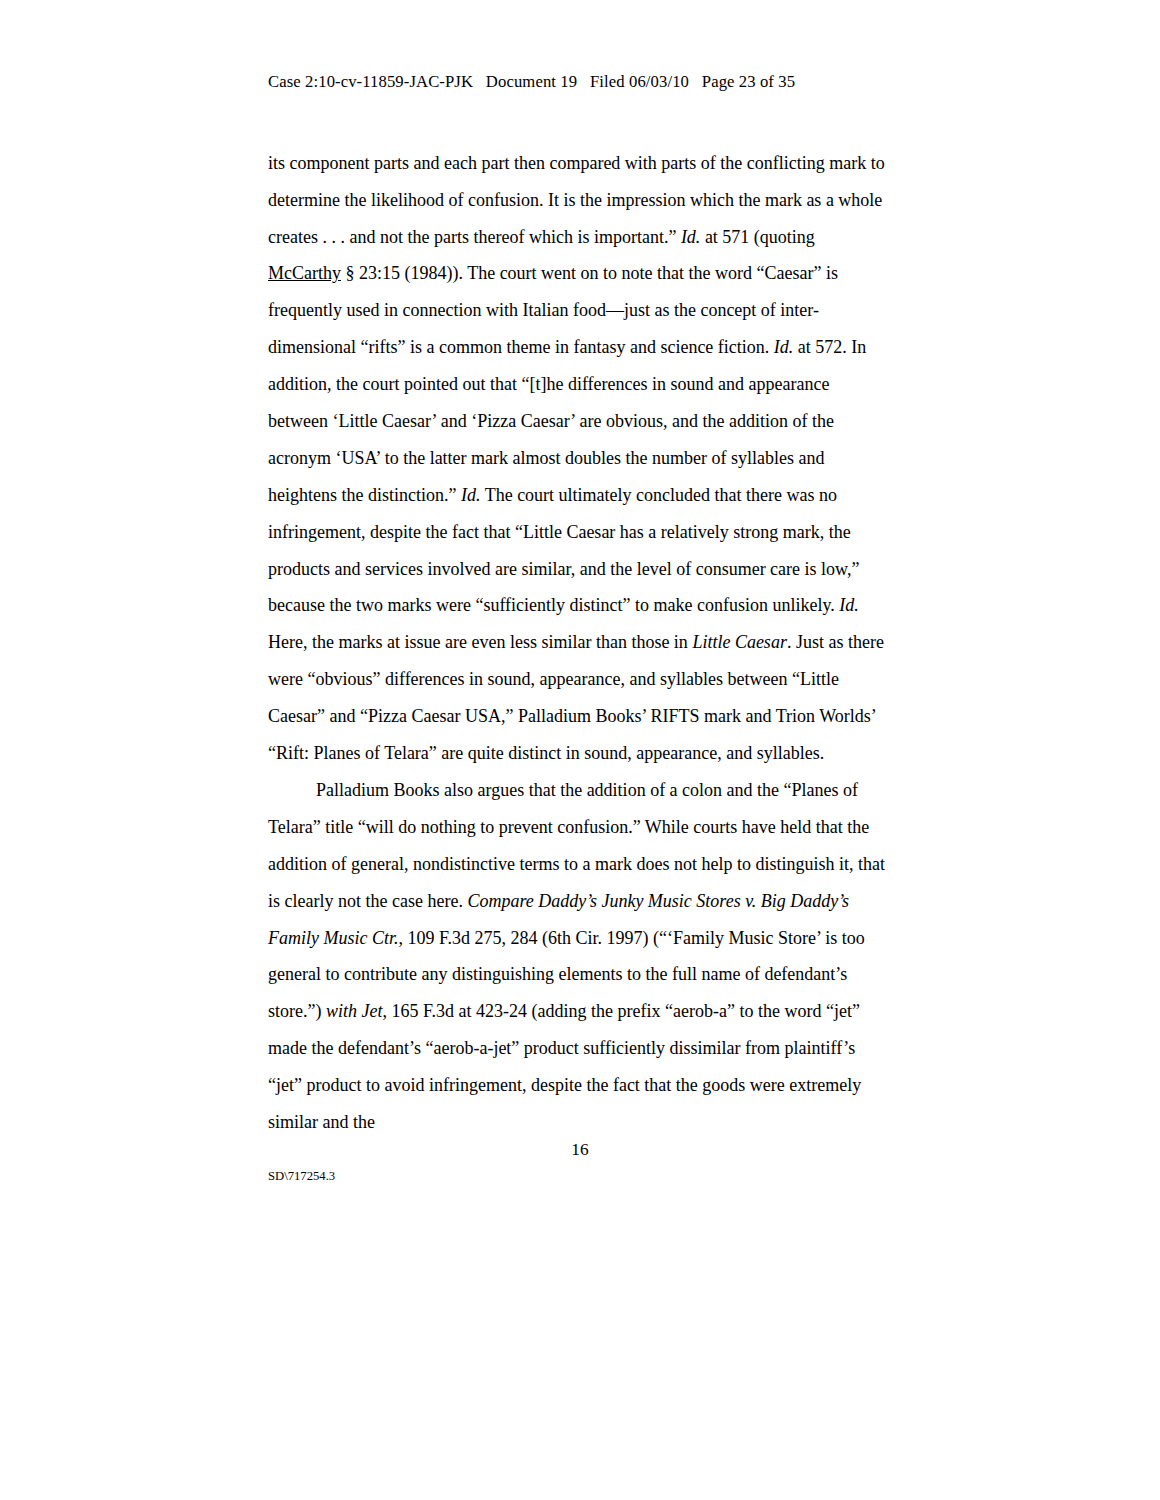Case 2:10-cv-11859-JAC-PJK Document 19 Filed 06/03/10 Page 23 of 35
its component parts and each part then compared with parts of the conflicting mark to determine the likelihood of confusion. It is the impression which the mark as a whole creates . . . and not the parts thereof which is important.” Id. at 571 (quoting McCarthy § 23:15 (1984)). The court went on to note that the word “Caesar” is frequently used in connection with Italian food—just as the concept of inter-dimensional “rifts” is a common theme in fantasy and science fiction. Id. at 572. In addition, the court pointed out that “[t]he differences in sound and appearance between ‘Little Caesar’ and ‘Pizza Caesar’ are obvious, and the addition of the acronym ‘USA’ to the latter mark almost doubles the number of syllables and heightens the distinction.” Id. The court ultimately concluded that there was no infringement, despite the fact that “Little Caesar has a relatively strong mark, the products and services involved are similar, and the level of consumer care is low,” because the two marks were “sufficiently distinct” to make confusion unlikely. Id. Here, the marks at issue are even less similar than those in Little Caesar. Just as there were “obvious” differences in sound, appearance, and syllables between “Little Caesar” and “Pizza Caesar USA,” Palladium Books’ RIFTS mark and Trion Worlds’ “Rift: Planes of Telara” are quite distinct in sound, appearance, and syllables.
Palladium Books also argues that the addition of a colon and the “Planes of Telara” title “will do nothing to prevent confusion.” While courts have held that the addition of general, nondistinctive terms to a mark does not help to distinguish it, that is clearly not the case here. Compare Daddy’s Junky Music Stores v. Big Daddy’s Family Music Ctr., 109 F.3d 275, 284 (6th Cir. 1997) (“‘Family Music Store’ is too general to contribute any distinguishing elements to the full name of defendant’s store.”) with Jet, 165 F.3d at 423-24 (adding the prefix “aerob-a” to the word “jet” made the defendant’s “aerob-a-jet” product sufficiently dissimilar from plaintiff’s “jet” product to avoid infringement, despite the fact that the goods were extremely similar and the
16
SD\717254.3